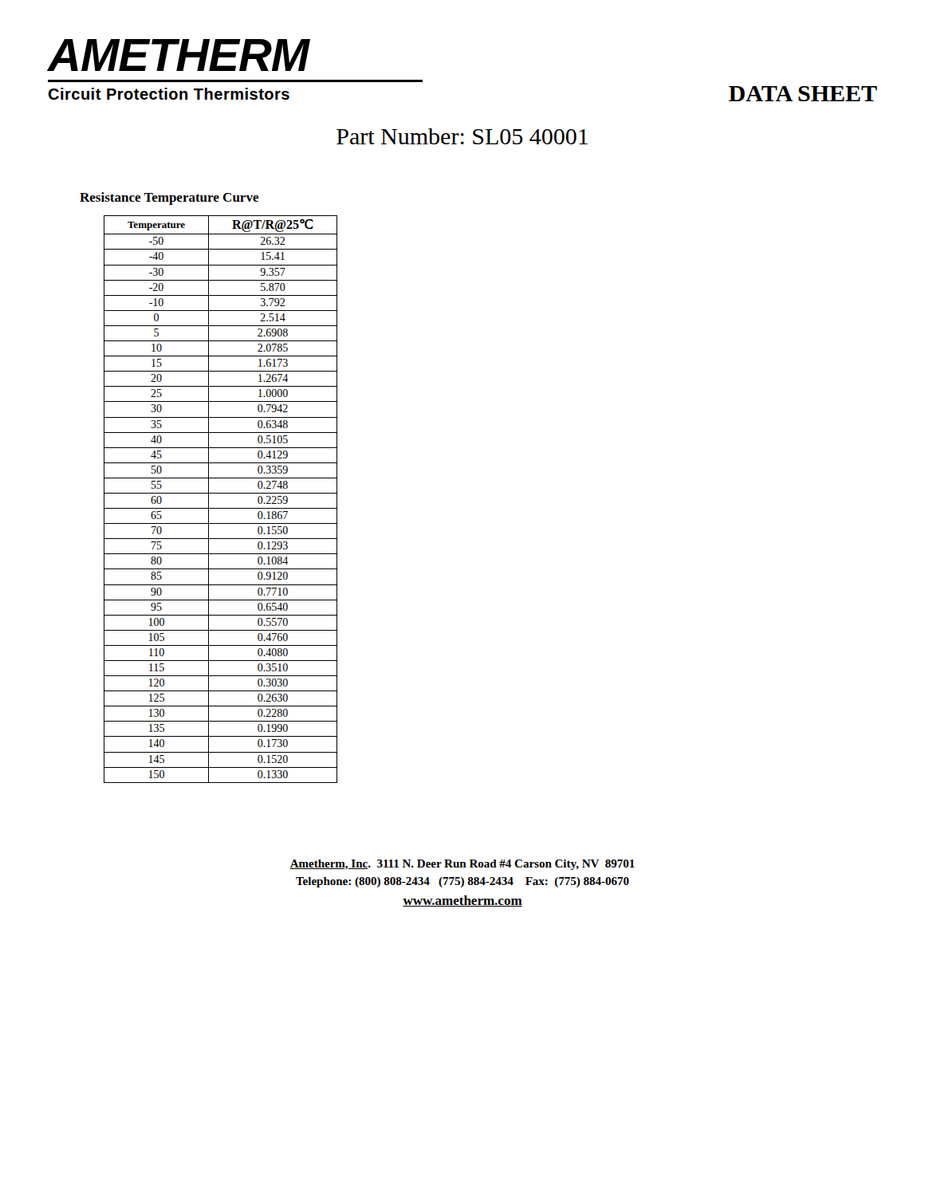AMETHERM
Circuit Protection Thermistors
DATA SHEET
Part Number: SL05 40001
Resistance Temperature Curve
| Temperature | R@T/R@25℃ |
| --- | --- |
| -50 | 26.32 |
| -40 | 15.41 |
| -30 | 9.357 |
| -20 | 5.870 |
| -10 | 3.792 |
| 0 | 2.514 |
| 5 | 2.6908 |
| 10 | 2.0785 |
| 15 | 1.6173 |
| 20 | 1.2674 |
| 25 | 1.0000 |
| 30 | 0.7942 |
| 35 | 0.6348 |
| 40 | 0.5105 |
| 45 | 0.4129 |
| 50 | 0.3359 |
| 55 | 0.2748 |
| 60 | 0.2259 |
| 65 | 0.1867 |
| 70 | 0.1550 |
| 75 | 0.1293 |
| 80 | 0.1084 |
| 85 | 0.9120 |
| 90 | 0.7710 |
| 95 | 0.6540 |
| 100 | 0.5570 |
| 105 | 0.4760 |
| 110 | 0.4080 |
| 115 | 0.3510 |
| 120 | 0.3030 |
| 125 | 0.2630 |
| 130 | 0.2280 |
| 135 | 0.1990 |
| 140 | 0.1730 |
| 145 | 0.1520 |
| 150 | 0.1330 |
Ametherm, Inc. 3111 N. Deer Run Road #4 Carson City, NV 89701
Telephone: (800) 808-2434 (775) 884-2434 Fax: (775) 884-0670
www.ametherm.com